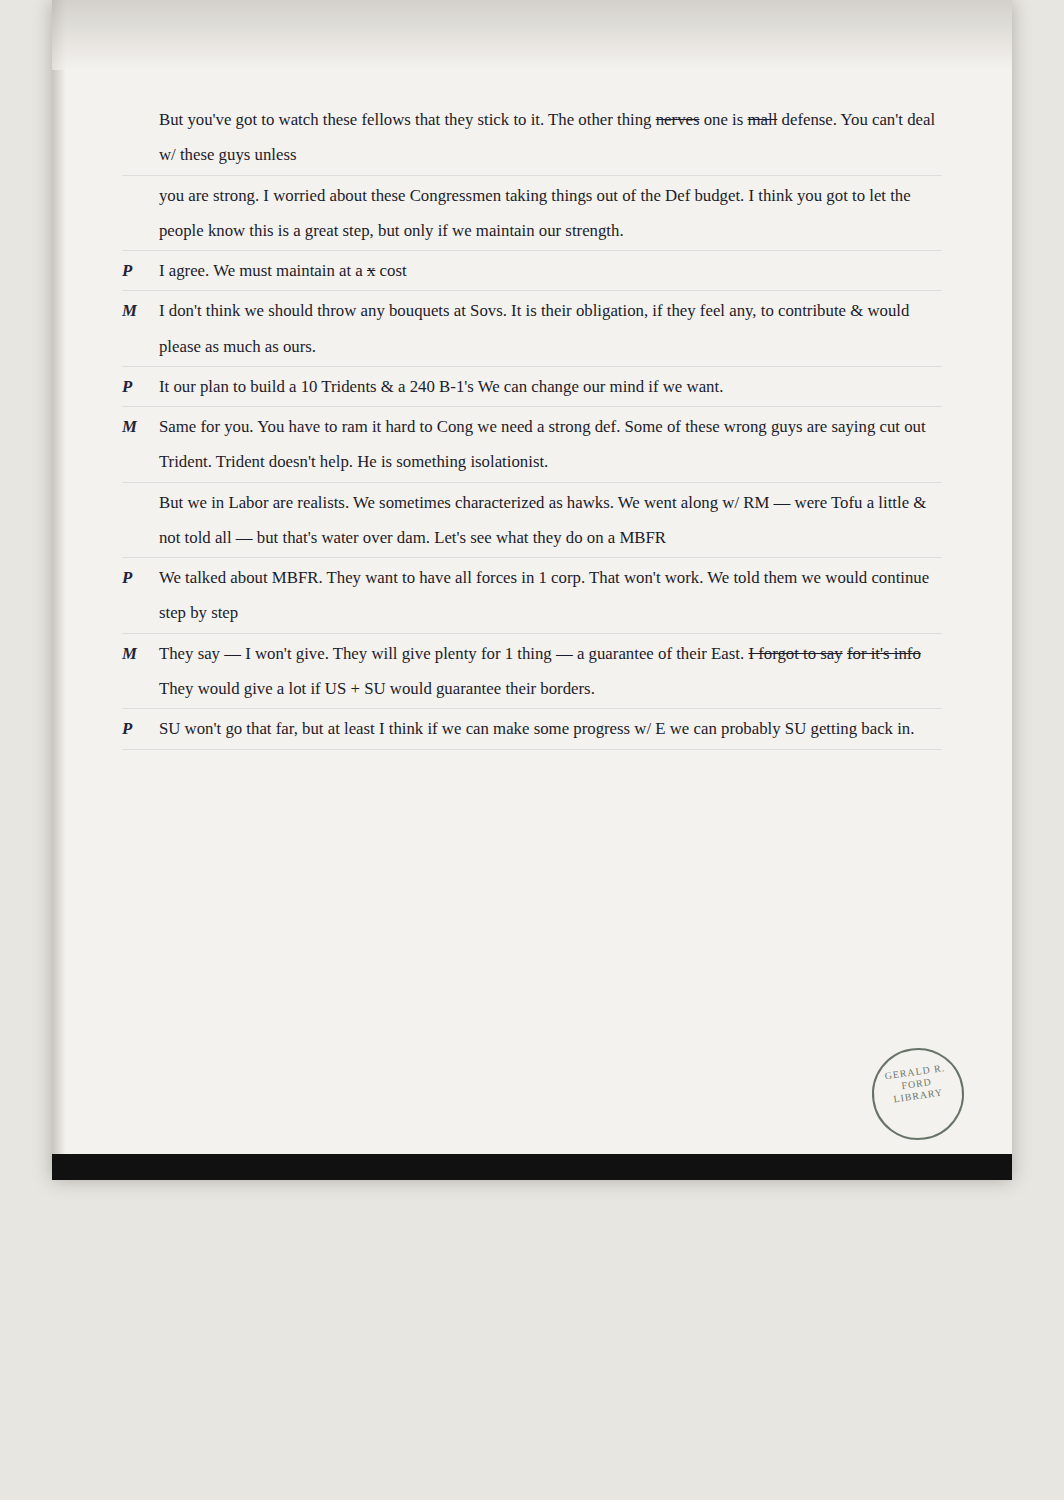But you've got to watch these fellows that they stick to it. The other thing nerves one is mall defense. You can't deal w/ these guys unless
you are strong. I worried about these Congressmen taking things out of the Def budget. I think you got to let the people know this is a great step, but only if we maintain our strength.
P
I agree. We must maintain at a x cost
M
I don't think we should throw any bouquets at Sovs. It is their obligation, if they feel any, to contribute & would please as much as ours.
P
It our plan to build a 10 Tridents & a 240 B-1's We can change our mind if we want.
M
Same for you. You have to ram it hard to Cong we need a strong def. Some of these wrong guys are saying cut out Trident. Trident doesn't help. He is something isolationist.
But we in Labor are realists. We sometimes characterized as hawks. We went along w/ RM — were Tofu a little & not told all — but that's water over dam. Let's see what they do on a MBFR
P
We talked about MBFR. They want to have all forces in 1 corp. That won't work. We told them we would continue step by step
M
They say — I won't give. They will give plenty for 1 thing — a guarantee of their East. I forgot to say for it's info They would give a lot if US + SU would guarantee their borders.
P
SU won't go that far, but at least I think if we can make some progress w/ E we can probably SU getting back in.
GERALD R. FORD LIBRARY